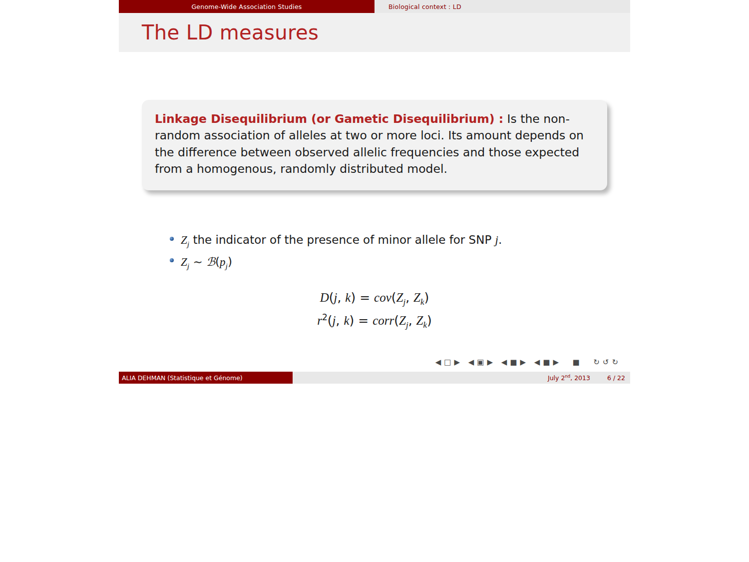Genome-Wide Association Studies
Biological context : LD
The LD measures
Linkage Disequilibrium (or Gametic Disequilibrium) : Is the non-random association of alleles at two or more loci. Its amount depends on the difference between observed allelic frequencies and those expected from a homogenous, randomly distributed model.
Zj the indicator of the presence of minor allele for SNP j.
Zj ∼ ℬ(pj)
D(j, k) = cov(Zj, Zk)
r2(j, k) = corr(Zj, Zk)
◀□▶ ◀▣▶ ◀■▶ ◀■▶ ■ ↻↺↻
ALIA DEHMAN (Statistique et Génome)
July 2nd, 2013 6 / 22